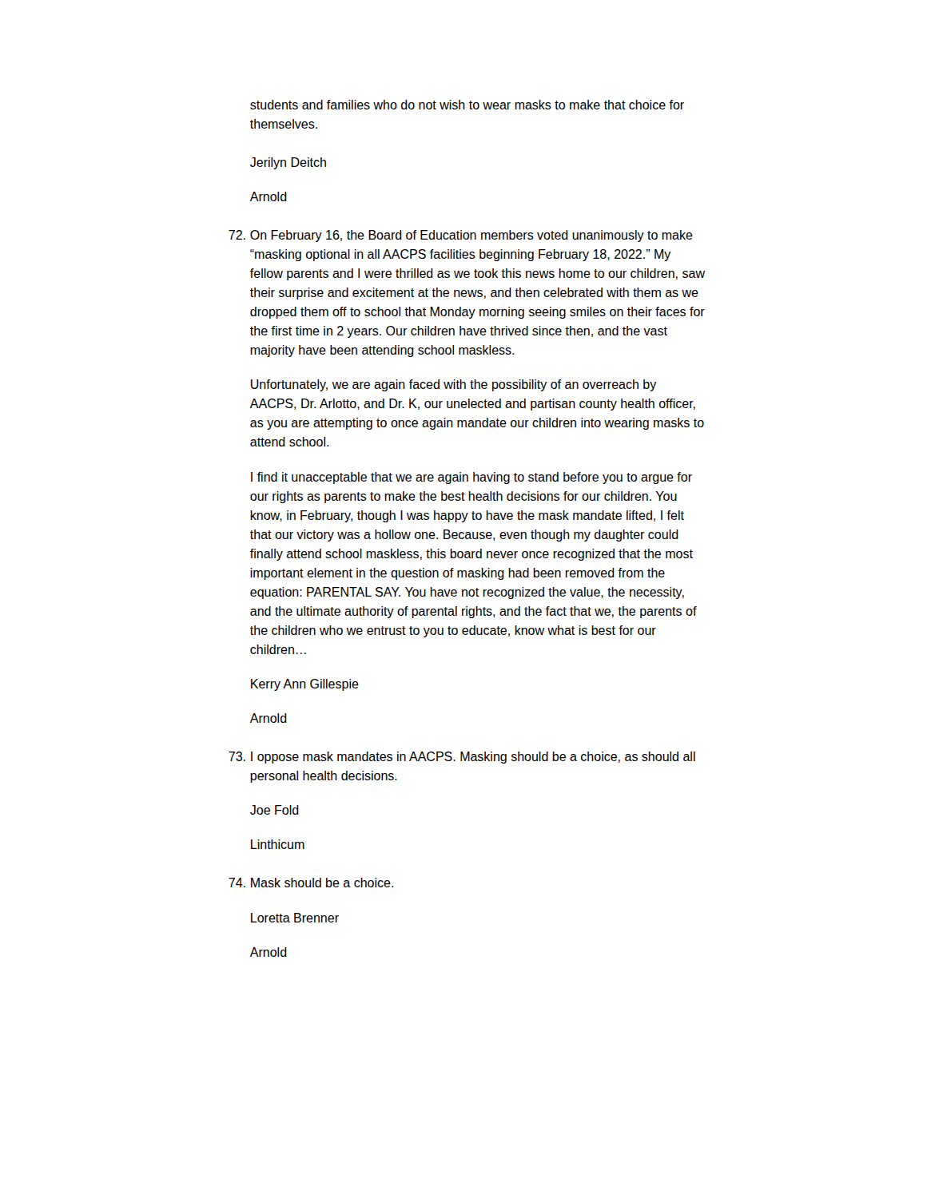students and families who do not wish to wear masks to make that choice for themselves.
Jerilyn Deitch
Arnold
On February 16, the Board of Education members voted unanimously to make “masking optional in all AACPS facilities beginning February 18, 2022.” My fellow parents and I were thrilled as we took this news home to our children, saw their surprise and excitement at the news, and then celebrated with them as we dropped them off to school that Monday morning seeing smiles on their faces for the first time in 2 years. Our children have thrived since then, and the vast majority have been attending school maskless.
Unfortunately, we are again faced with the possibility of an overreach by AACPS, Dr. Arlotto, and Dr. K, our unelected and partisan county health officer, as you are attempting to once again mandate our children into wearing masks to attend school.
I find it unacceptable that we are again having to stand before you to argue for our rights as parents to make the best health decisions for our children. You know, in February, though I was happy to have the mask mandate lifted, I felt that our victory was a hollow one. Because, even though my daughter could finally attend school maskless, this board never once recognized that the most important element in the question of masking had been removed from the equation: PARENTAL SAY. You have not recognized the value, the necessity, and the ultimate authority of parental rights, and the fact that we, the parents of the children who we entrust to you to educate, know what is best for our children…
Kerry Ann Gillespie
Arnold
I oppose mask mandates in AACPS. Masking should be a choice, as should all personal health decisions.
Joe Fold
Linthicum
Mask should be a choice.
Loretta Brenner
Arnold